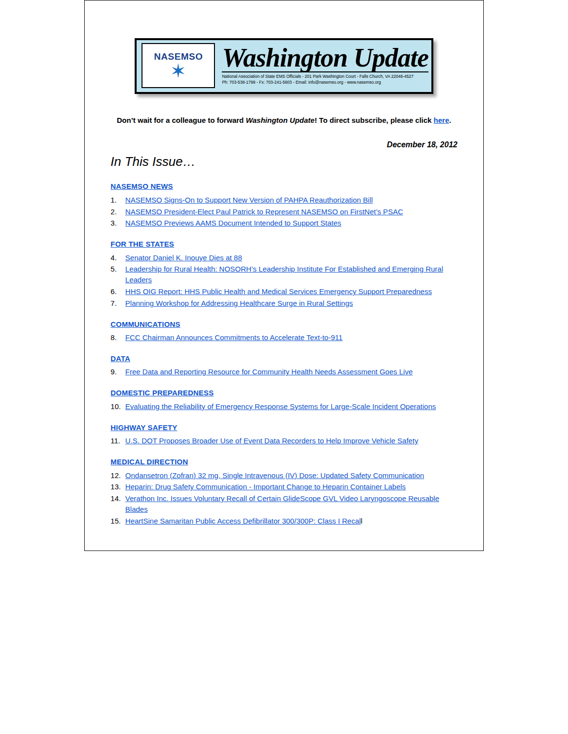NASEMSO
✶
Washington Update
National Association of State EMS Officials - 201 Park Washington Court - Falls Church, VA 22046-4527
Ph: 703-538-1799 - Fx: 703-241-5603 - Email: info@nasemso.org - www.nasemso.org
Don’t wait for a colleague to forward Washington Update! To direct subscribe, please click here.
December 18, 2012
In This Issue…
NASEMSO NEWS
1. NASEMSO Signs-On to Support New Version of PAHPA Reauthorization Bill
2. NASEMSO President-Elect Paul Patrick to Represent NASEMSO on FirstNet’s PSAC
3. NASEMSO Previews AAMS Document Intended to Support States
FOR THE STATES
4. Senator Daniel K. Inouye Dies at 88
5. Leadership for Rural Health: NOSORH’s Leadership Institute For Established and Emerging Rural Leaders
6. HHS OIG Report: HHS Public Health and Medical Services Emergency Support Preparedness
7. Planning Workshop for Addressing Healthcare Surge in Rural Settings
COMMUNICATIONS
8. FCC Chairman Announces Commitments to Accelerate Text-to-911
DATA
9. Free Data and Reporting Resource for Community Health Needs Assessment Goes Live
DOMESTIC PREPAREDNESS
10. Evaluating the Reliability of Emergency Response Systems for Large-Scale Incident Operations
HIGHWAY SAFETY
11. U.S. DOT Proposes Broader Use of Event Data Recorders to Help Improve Vehicle Safety
MEDICAL DIRECTION
12. Ondansetron (Zofran) 32 mg, Single Intravenous (IV) Dose: Updated Safety Communication
13. Heparin: Drug Safety Communication - Important Change to Heparin Container Labels
14. Verathon Inc. Issues Voluntary Recall of Certain GlideScope GVL Video Laryngoscope Reusable Blades
15. HeartSine Samaritan Public Access Defibrillator 300/300P: Class I Recall